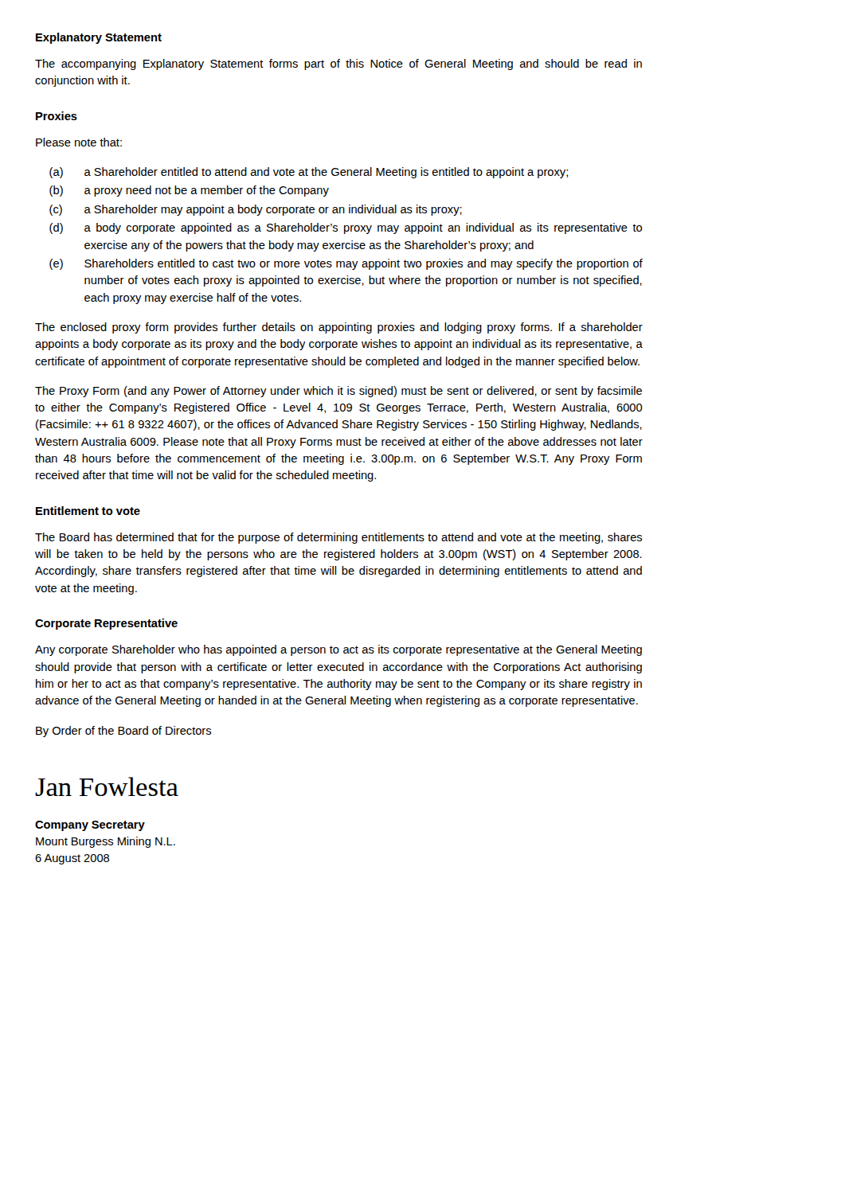Explanatory Statement
The accompanying Explanatory Statement forms part of this Notice of General Meeting and should be read in conjunction with it.
Proxies
Please note that:
(a) a Shareholder entitled to attend and vote at the General Meeting is entitled to appoint a proxy;
(b) a proxy need not be a member of the Company
(c) a Shareholder may appoint a body corporate or an individual as its proxy;
(d) a body corporate appointed as a Shareholder’s proxy may appoint an individual as its representative to exercise any of the powers that the body may exercise as the Shareholder’s proxy; and
(e) Shareholders entitled to cast two or more votes may appoint two proxies and may specify the proportion of number of votes each proxy is appointed to exercise, but where the proportion or number is not specified, each proxy may exercise half of the votes.
The enclosed proxy form provides further details on appointing proxies and lodging proxy forms. If a shareholder appoints a body corporate as its proxy and the body corporate wishes to appoint an individual as its representative, a certificate of appointment of corporate representative should be completed and lodged in the manner specified below.
The Proxy Form (and any Power of Attorney under which it is signed) must be sent or delivered, or sent by facsimile to either the Company’s Registered Office - Level 4, 109 St Georges Terrace, Perth, Western Australia, 6000 (Facsimile: ++ 61 8 9322 4607), or the offices of Advanced Share Registry Services - 150 Stirling Highway, Nedlands, Western Australia 6009. Please note that all Proxy Forms must be received at either of the above addresses not later than 48 hours before the commencement of the meeting i.e. 3.00p.m. on 6 September W.S.T. Any Proxy Form received after that time will not be valid for the scheduled meeting.
Entitlement to vote
The Board has determined that for the purpose of determining entitlements to attend and vote at the meeting, shares will be taken to be held by the persons who are the registered holders at 3.00pm (WST) on 4 September 2008. Accordingly, share transfers registered after that time will be disregarded in determining entitlements to attend and vote at the meeting.
Corporate Representative
Any corporate Shareholder who has appointed a person to act as its corporate representative at the General Meeting should provide that person with a certificate or letter executed in accordance with the Corporations Act authorising him or her to act as that company’s representative. The authority may be sent to the Company or its share registry in advance of the General Meeting or handed in at the General Meeting when registering as a corporate representative.
By Order of the Board of Directors
Jan Fowlesta
Company Secretary
Mount Burgess Mining N.L.
6 August 2008